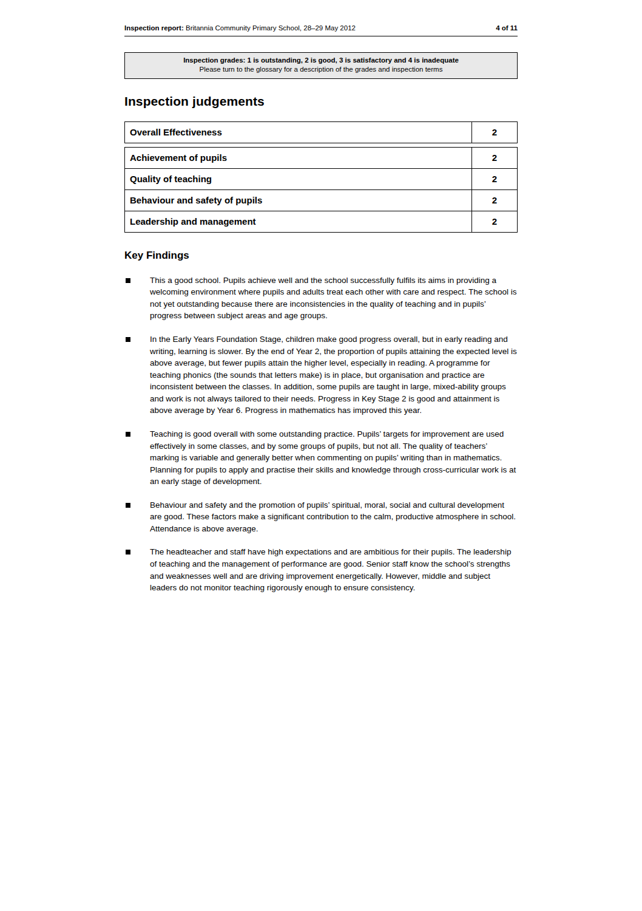Inspection report: Britannia Community Primary School, 28–29 May 2012
4 of 11
Inspection grades: 1 is outstanding, 2 is good, 3 is satisfactory and 4 is inadequate
Please turn to the glossary for a description of the grades and inspection terms
Inspection judgements
| Overall Effectiveness | 2 |
| Achievement of pupils | 2 |
| Quality of teaching | 2 |
| Behaviour and safety of pupils | 2 |
| Leadership and management | 2 |
Key Findings
This a good school. Pupils achieve well and the school successfully fulfils its aims in providing a welcoming environment where pupils and adults treat each other with care and respect. The school is not yet outstanding because there are inconsistencies in the quality of teaching and in pupils’ progress between subject areas and age groups.
In the Early Years Foundation Stage, children make good progress overall, but in early reading and writing, learning is slower. By the end of Year 2, the proportion of pupils attaining the expected level is above average, but fewer pupils attain the higher level, especially in reading. A programme for teaching phonics (the sounds that letters make) is in place, but organisation and practice are inconsistent between the classes. In addition, some pupils are taught in large, mixed-ability groups and work is not always tailored to their needs. Progress in Key Stage 2 is good and attainment is above average by Year 6. Progress in mathematics has improved this year.
Teaching is good overall with some outstanding practice. Pupils’ targets for improvement are used effectively in some classes, and by some groups of pupils, but not all. The quality of teachers’ marking is variable and generally better when commenting on pupils’ writing than in mathematics. Planning for pupils to apply and practise their skills and knowledge through cross-curricular work is at an early stage of development.
Behaviour and safety and the promotion of pupils’ spiritual, moral, social and cultural development are good. These factors make a significant contribution to the calm, productive atmosphere in school. Attendance is above average.
The headteacher and staff have high expectations and are ambitious for their pupils. The leadership of teaching and the management of performance are good. Senior staff know the school’s strengths and weaknesses well and are driving improvement energetically. However, middle and subject leaders do not monitor teaching rigorously enough to ensure consistency.